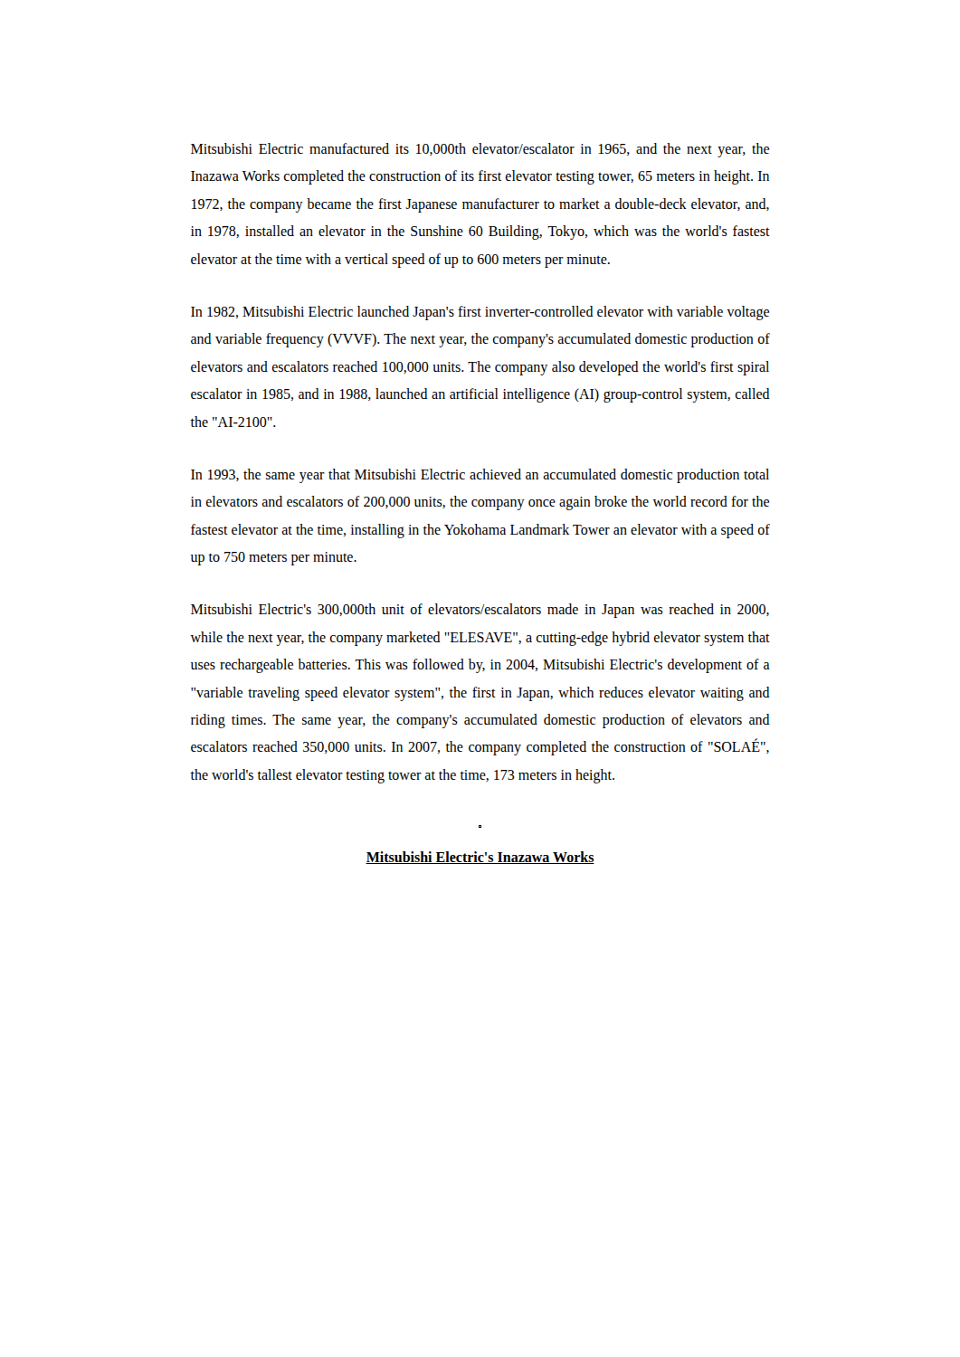Mitsubishi Electric manufactured its 10,000th elevator/escalator in 1965, and the next year, the Inazawa Works completed the construction of its first elevator testing tower, 65 meters in height. In 1972, the company became the first Japanese manufacturer to market a double-deck elevator, and, in 1978, installed an elevator in the Sunshine 60 Building, Tokyo, which was the world's fastest elevator at the time with a vertical speed of up to 600 meters per minute.
In 1982, Mitsubishi Electric launched Japan's first inverter-controlled elevator with variable voltage and variable frequency (VVVF). The next year, the company's accumulated domestic production of elevators and escalators reached 100,000 units. The company also developed the world's first spiral escalator in 1985, and in 1988, launched an artificial intelligence (AI) group-control system, called the "AI-2100".
In 1993, the same year that Mitsubishi Electric achieved an accumulated domestic production total in elevators and escalators of 200,000 units, the company once again broke the world record for the fastest elevator at the time, installing in the Yokohama Landmark Tower an elevator with a speed of up to 750 meters per minute.
Mitsubishi Electric's 300,000th unit of elevators/escalators made in Japan was reached in 2000, while the next year, the company marketed "ELESAVE", a cutting-edge hybrid elevator system that uses rechargeable batteries. This was followed by, in 2004, Mitsubishi Electric's development of a "variable traveling speed elevator system", the first in Japan, which reduces elevator waiting and riding times. The same year, the company's accumulated domestic production of elevators and escalators reached 350,000 units. In 2007, the company completed the construction of "SOLAÉ", the world's tallest elevator testing tower at the time, 173 meters in height.
Mitsubishi Electric's Inazawa Works